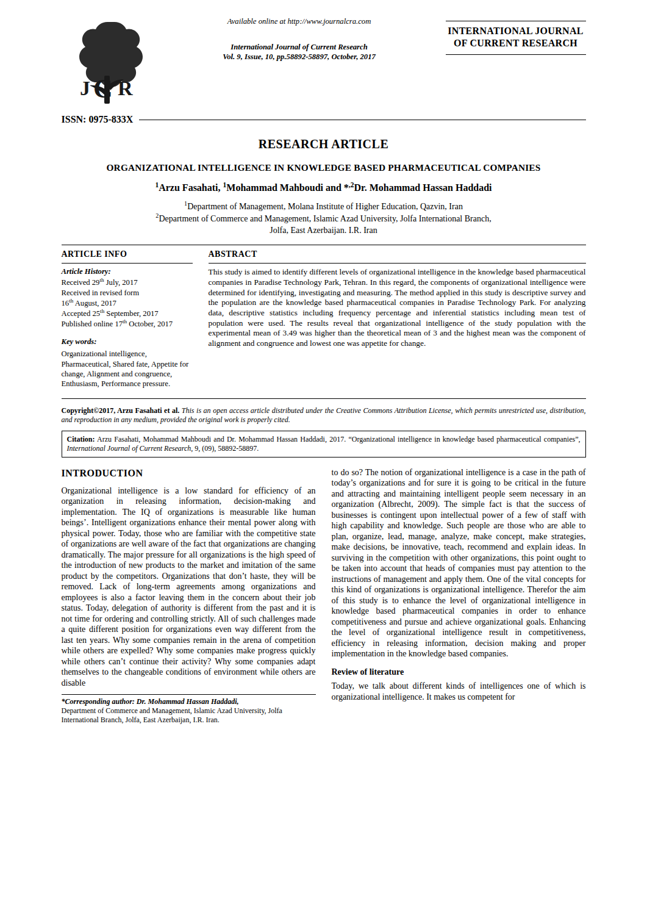J C R
Available online at http://www.journalcra.com
International Journal of Current Research
Vol. 9, Issue, 10, pp.58892-58897, October, 2017
INTERNATIONAL JOURNAL
OF CURRENT RESEARCH
ISSN: 0975-833X
RESEARCH ARTICLE
ORGANIZATIONAL INTELLIGENCE IN KNOWLEDGE BASED PHARMACEUTICAL COMPANIES
1Arzu Fasahati, 1Mohammad Mahboudi and *,2Dr. Mohammad Hassan Haddadi
1Department of Management, Molana Institute of Higher Education, Qazvin, Iran
2Department of Commerce and Management, Islamic Azad University, Jolfa International Branch,
Jolfa, East Azerbaijan. I.R. Iran
ARTICLE INFO
Article History:
Received 29th July, 2017
Received in revised form
16th August, 2017
Accepted 25th September, 2017
Published online 17th October, 2017
Key words:
Organizational intelligence,
Pharmaceutical, Shared fate, Appetite for change, Alignment and congruence, Enthusiasm, Performance pressure.
ABSTRACT
This study is aimed to identify different levels of organizational intelligence in the knowledge based pharmaceutical companies in Paradise Technology Park, Tehran. In this regard, the components of organizational intelligence were determined for identifying, investigating and measuring. The method applied in this study is descriptive survey and the population are the knowledge based pharmaceutical companies in Paradise Technology Park. For analyzing data, descriptive statistics including frequency percentage and inferential statistics including mean test of population were used. The results reveal that organizational intelligence of the study population with the experimental mean of 3.49 was higher than the theoretical mean of 3 and the highest mean was the component of alignment and congruence and lowest one was appetite for change.
Copyright©2017, Arzu Fasahati et al. This is an open access article distributed under the Creative Commons Attribution License, which permits unrestricted use, distribution, and reproduction in any medium, provided the original work is properly cited.
Citation: Arzu Fasahati, Mohammad Mahboudi and Dr. Mohammad Hassan Haddadi, 2017. “Organizational intelligence in knowledge based pharmaceutical companies”, International Journal of Current Research, 9, (09), 58892-58897.
INTRODUCTION
Organizational intelligence is a low standard for efficiency of an organization in releasing information, decision-making and implementation. The IQ of organizations is measurable like human beings’. Intelligent organizations enhance their mental power along with physical power. Today, those who are familiar with the competitive state of organizations are well aware of the fact that organizations are changing dramatically. The major pressure for all organizations is the high speed of the introduction of new products to the market and imitation of the same product by the competitors. Organizations that don’t haste, they will be removed. Lack of long-term agreements among organizations and employees is also a factor leaving them in the concern about their job status. Today, delegation of authority is different from the past and it is not time for ordering and controlling strictly. All of such challenges made a quite different position for organizations even way different from the last ten years. Why some companies remain in the arena of competition while others are expelled? Why some companies make progress quickly while others can’t continue their activity? Why some companies adapt themselves to the changeable conditions of environment while others are disable
*Corresponding author: Dr. Mohammad Hassan Haddadi,
Department of Commerce and Management, Islamic Azad University, Jolfa International Branch, Jolfa, East Azerbaijan, I.R. Iran.
to do so? The notion of organizational intelligence is a case in the path of today’s organizations and for sure it is going to be critical in the future and attracting and maintaining intelligent people seem necessary in an organization (Albrecht, 2009). The simple fact is that the success of businesses is contingent upon intellectual power of a few of staff with high capability and knowledge. Such people are those who are able to plan, organize, lead, manage, analyze, make concept, make strategies, make decisions, be innovative, teach, recommend and explain ideas. In surviving in the competition with other organizations, this point ought to be taken into account that heads of companies must pay attention to the instructions of management and apply them. One of the vital concepts for this kind of organizations is organizational intelligence. Therefor the aim of this study is to enhance the level of organizational intelligence in knowledge based pharmaceutical companies in order to enhance competitiveness and pursue and achieve organizational goals. Enhancing the level of organizational intelligence result in competitiveness, efficiency in releasing information, decision making and proper implementation in the knowledge based companies.
Review of literature
Today, we talk about different kinds of intelligences one of which is organizational intelligence. It makes us competent for